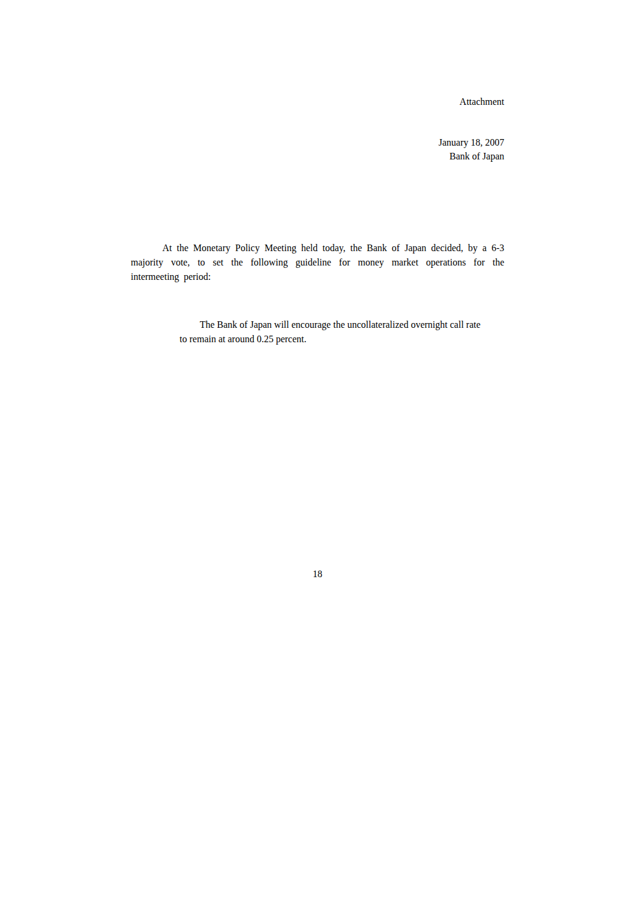Attachment
January 18, 2007
Bank of Japan
At the Monetary Policy Meeting held today, the Bank of Japan decided, by a 6-3 majority vote, to set the following guideline for money market operations for the intermeeting period:
The Bank of Japan will encourage the uncollateralized overnight call rate to remain at around 0.25 percent.
18